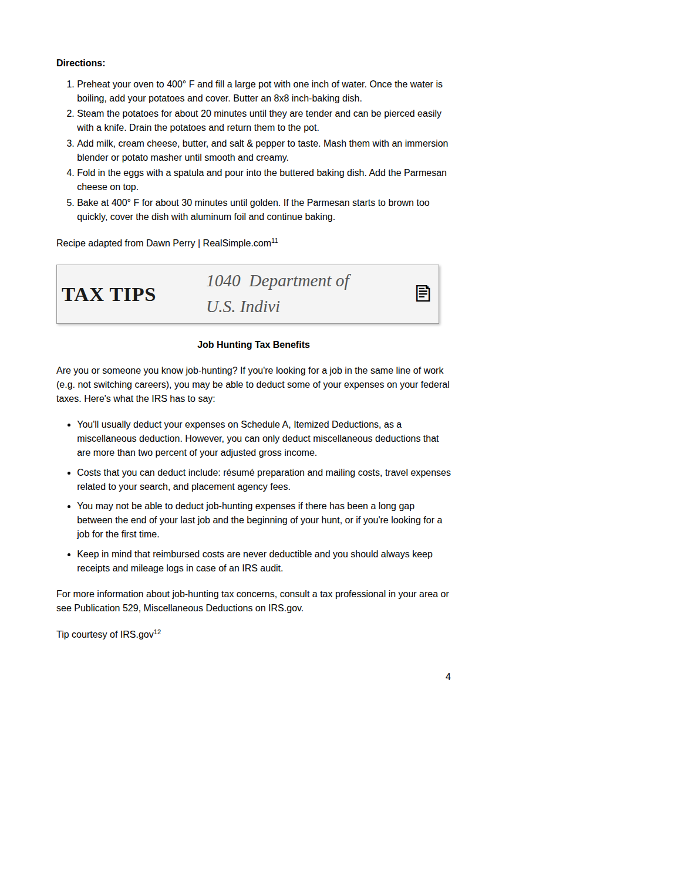Directions:
Preheat your oven to 400° F and fill a large pot with one inch of water. Once the water is boiling, add your potatoes and cover. Butter an 8x8 inch-baking dish.
Steam the potatoes for about 20 minutes until they are tender and can be pierced easily with a knife. Drain the potatoes and return them to the pot.
Add milk, cream cheese, butter, and salt & pepper to taste. Mash them with an immersion blender or potato masher until smooth and creamy.
Fold in the eggs with a spatula and pour into the buttered baking dish. Add the Parmesan cheese on top.
Bake at 400° F for about 30 minutes until golden. If the Parmesan starts to brown too quickly, cover the dish with aluminum foil and continue baking.
Recipe adapted from Dawn Perry | RealSimple.com11
TAX TIPS 1040 Department of
U.S. Indivi 🖹
Job Hunting Tax Benefits
Are you or someone you know job-hunting? If you're looking for a job in the same line of work (e.g. not switching careers), you may be able to deduct some of your expenses on your federal taxes. Here's what the IRS has to say:
You'll usually deduct your expenses on Schedule A, Itemized Deductions, as a miscellaneous deduction. However, you can only deduct miscellaneous deductions that are more than two percent of your adjusted gross income.
Costs that you can deduct include: résumé preparation and mailing costs, travel expenses related to your search, and placement agency fees.
You may not be able to deduct job-hunting expenses if there has been a long gap between the end of your last job and the beginning of your hunt, or if you're looking for a job for the first time.
Keep in mind that reimbursed costs are never deductible and you should always keep receipts and mileage logs in case of an IRS audit.
For more information about job-hunting tax concerns, consult a tax professional in your area or see Publication 529, Miscellaneous Deductions on IRS.gov.
Tip courtesy of IRS.gov12
4